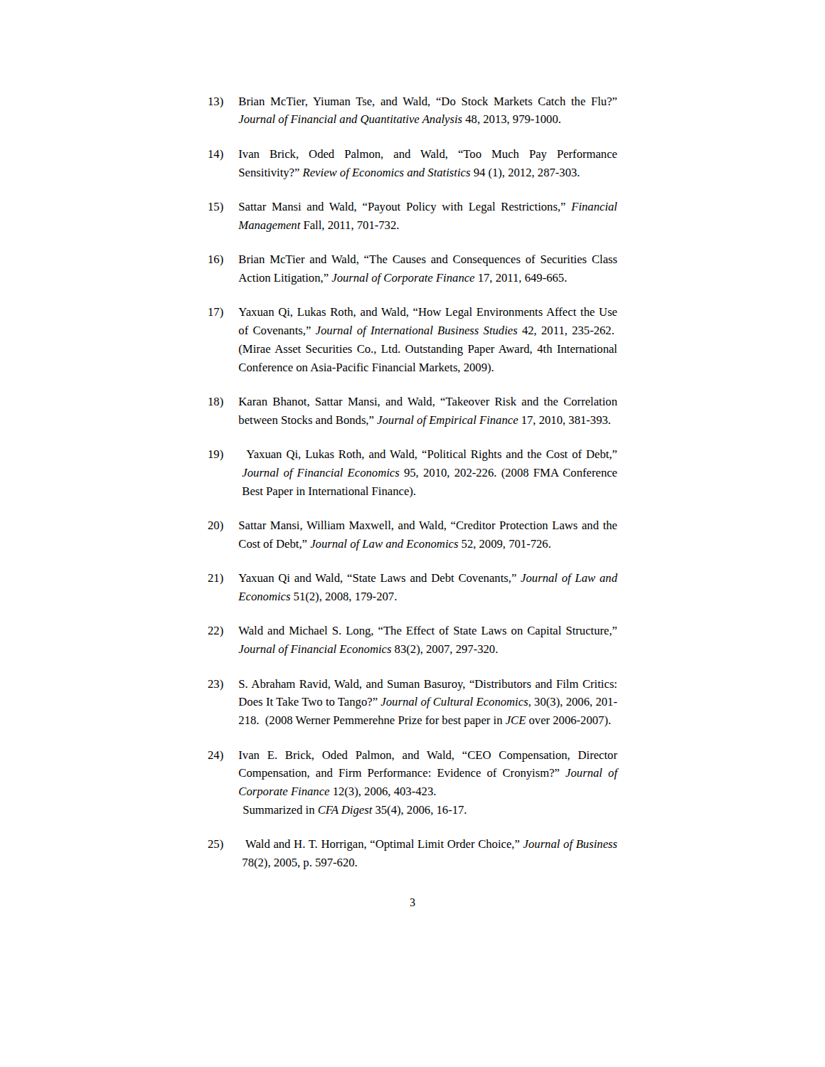13) Brian McTier, Yiuman Tse, and Wald, “Do Stock Markets Catch the Flu?” Journal of Financial and Quantitative Analysis 48, 2013, 979-1000.
14) Ivan Brick, Oded Palmon, and Wald, “Too Much Pay Performance Sensitivity?” Review of Economics and Statistics 94 (1), 2012, 287-303.
15) Sattar Mansi and Wald, “Payout Policy with Legal Restrictions,” Financial Management Fall, 2011, 701-732.
16) Brian McTier and Wald, “The Causes and Consequences of Securities Class Action Litigation,” Journal of Corporate Finance 17, 2011, 649-665.
17) Yaxuan Qi, Lukas Roth, and Wald, “How Legal Environments Affect the Use of Covenants,” Journal of International Business Studies 42, 2011, 235-262. (Mirae Asset Securities Co., Ltd. Outstanding Paper Award, 4th International Conference on Asia-Pacific Financial Markets, 2009).
18) Karan Bhanot, Sattar Mansi, and Wald, “Takeover Risk and the Correlation between Stocks and Bonds,” Journal of Empirical Finance 17, 2010, 381-393.
19) Yaxuan Qi, Lukas Roth, and Wald, “Political Rights and the Cost of Debt,” Journal of Financial Economics 95, 2010, 202-226. (2008 FMA Conference Best Paper in International Finance).
20) Sattar Mansi, William Maxwell, and Wald, “Creditor Protection Laws and the Cost of Debt,” Journal of Law and Economics 52, 2009, 701-726.
21) Yaxuan Qi and Wald, “State Laws and Debt Covenants,” Journal of Law and Economics 51(2), 2008, 179-207.
22) Wald and Michael S. Long, “The Effect of State Laws on Capital Structure,” Journal of Financial Economics 83(2), 2007, 297-320.
23) S. Abraham Ravid, Wald, and Suman Basuroy, “Distributors and Film Critics: Does It Take Two to Tango?” Journal of Cultural Economics, 30(3), 2006, 201-218. (2008 Werner Pemmerehne Prize for best paper in JCE over 2006-2007).
24) Ivan E. Brick, Oded Palmon, and Wald, “CEO Compensation, Director Compensation, and Firm Performance: Evidence of Cronyism?” Journal of Corporate Finance 12(3), 2006, 403-423. Summarized in CFA Digest 35(4), 2006, 16-17.
25) Wald and H. T. Horrigan, “Optimal Limit Order Choice,” Journal of Business 78(2), 2005, p. 597-620.
3